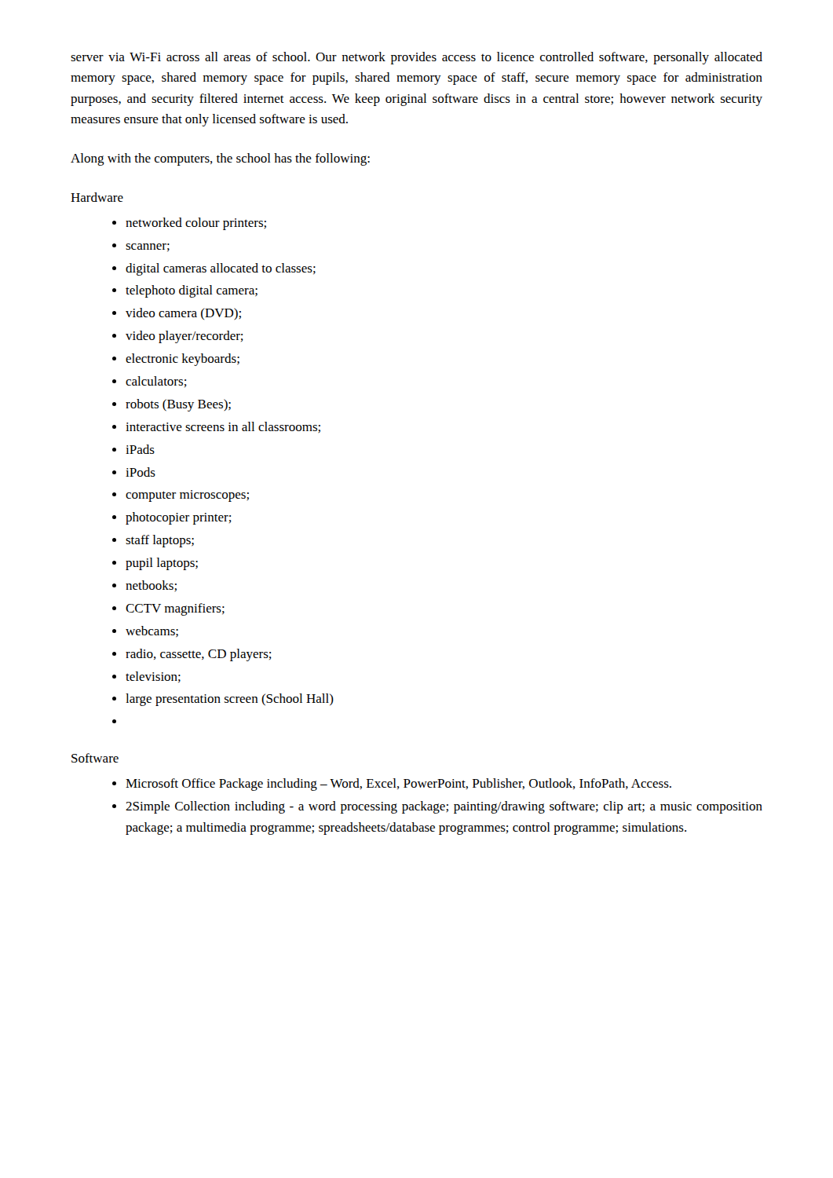server via Wi-Fi across all areas of school. Our network provides access to licence controlled software, personally allocated memory space, shared memory space for pupils, shared memory space of staff, secure memory space for administration purposes, and security filtered internet access. We keep original software discs in a central store; however network security measures ensure that only licensed software is used.
Along with the computers, the school has the following:
Hardware
networked colour printers;
scanner;
digital cameras allocated to classes;
telephoto digital camera;
video camera (DVD);
video player/recorder;
electronic keyboards;
calculators;
robots (Busy Bees);
interactive screens in all classrooms;
iPads
iPods
computer microscopes;
photocopier printer;
staff laptops;
pupil laptops;
netbooks;
CCTV magnifiers;
webcams;
radio, cassette, CD players;
television;
large presentation screen (School Hall)
Software
Microsoft Office Package including – Word, Excel, PowerPoint, Publisher, Outlook, InfoPath, Access.
2Simple Collection including - a word processing package; painting/drawing software; clip art; a music composition package; a multimedia programme; spreadsheets/database programmes; control programme; simulations.